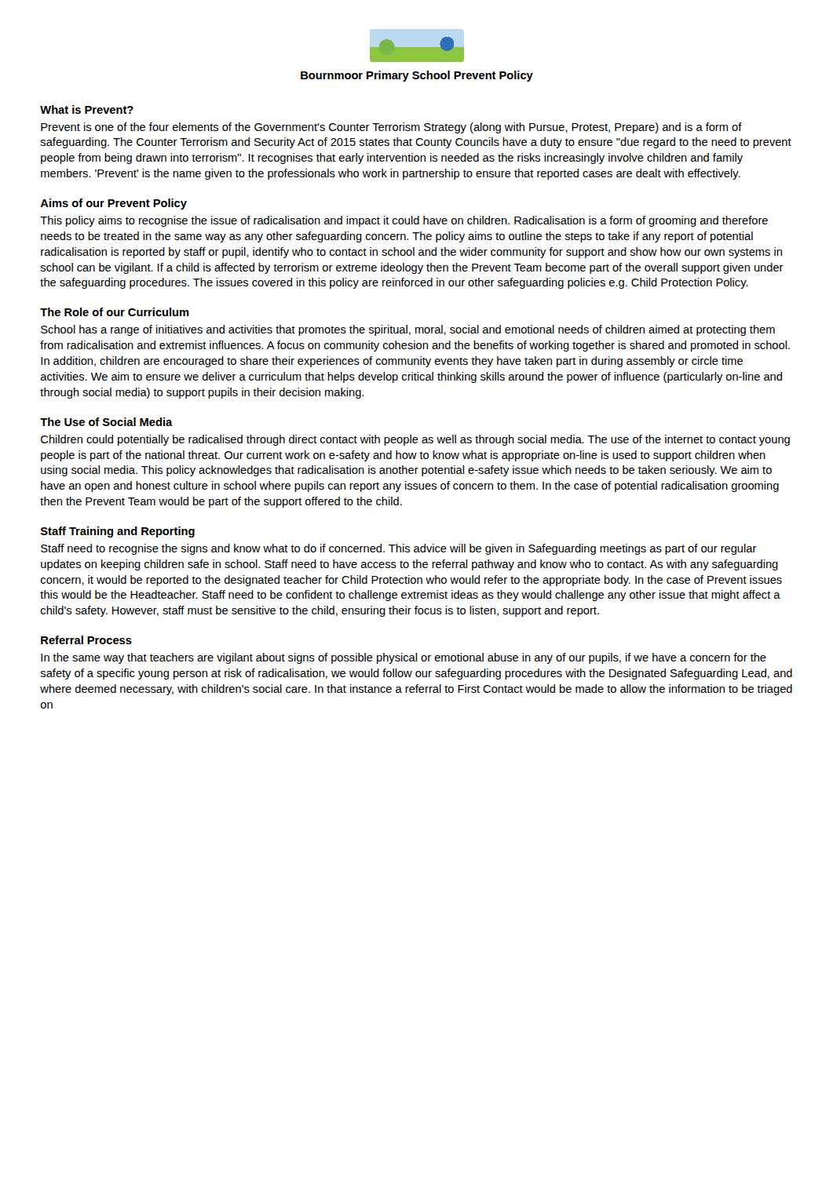Bournmoor Primary School Prevent Policy
What is Prevent?
Prevent is one of the four elements of the Government's Counter Terrorism Strategy (along with Pursue, Protest, Prepare) and is a form of safeguarding. The Counter Terrorism and Security Act of 2015 states that County Councils have a duty to ensure "due regard to the need to prevent people from being drawn into terrorism". It recognises that early intervention is needed as the risks increasingly involve children and family members. 'Prevent' is the name given to the professionals who work in partnership to ensure that reported cases are dealt with effectively.
Aims of our Prevent Policy
This policy aims to recognise the issue of radicalisation and impact it could have on children. Radicalisation is a form of grooming and therefore needs to be treated in the same way as any other safeguarding concern. The policy aims to outline the steps to take if any report of potential radicalisation is reported by staff or pupil, identify who to contact in school and the wider community for support and show how our own systems in school can be vigilant. If a child is affected by terrorism or extreme ideology then the Prevent Team become part of the overall support given under the safeguarding procedures. The issues covered in this policy are reinforced in our other safeguarding policies e.g. Child Protection Policy.
The Role of our Curriculum
School has a range of initiatives and activities that promotes the spiritual, moral, social and emotional needs of children aimed at protecting them from radicalisation and extremist influences. A focus on community cohesion and the benefits of working together is shared and promoted in school. In addition, children are encouraged to share their experiences of community events they have taken part in during assembly or circle time activities. We aim to ensure we deliver a curriculum that helps develop critical thinking skills around the power of influence (particularly on-line and through social media) to support pupils in their decision making.
The Use of Social Media
Children could potentially be radicalised through direct contact with people as well as through social media. The use of the internet to contact young people is part of the national threat. Our current work on e-safety and how to know what is appropriate on-line is used to support children when using social media. This policy acknowledges that radicalisation is another potential e-safety issue which needs to be taken seriously. We aim to have an open and honest culture in school where pupils can report any issues of concern to them. In the case of potential radicalisation grooming then the Prevent Team would be part of the support offered to the child.
Staff Training and Reporting
Staff need to recognise the signs and know what to do if concerned. This advice will be given in Safeguarding meetings as part of our regular updates on keeping children safe in school. Staff need to have access to the referral pathway and know who to contact. As with any safeguarding concern, it would be reported to the designated teacher for Child Protection who would refer to the appropriate body. In the case of Prevent issues this would be the Headteacher. Staff need to be confident to challenge extremist ideas as they would challenge any other issue that might affect a child's safety. However, staff must be sensitive to the child, ensuring their focus is to listen, support and report.
Referral Process
In the same way that teachers are vigilant about signs of possible physical or emotional abuse in any of our pupils, if we have a concern for the safety of a specific young person at risk of radicalisation, we would follow our safeguarding procedures with the Designated Safeguarding Lead, and where deemed necessary, with children's social care. In that instance a referral to First Contact would be made to allow the information to be triaged on